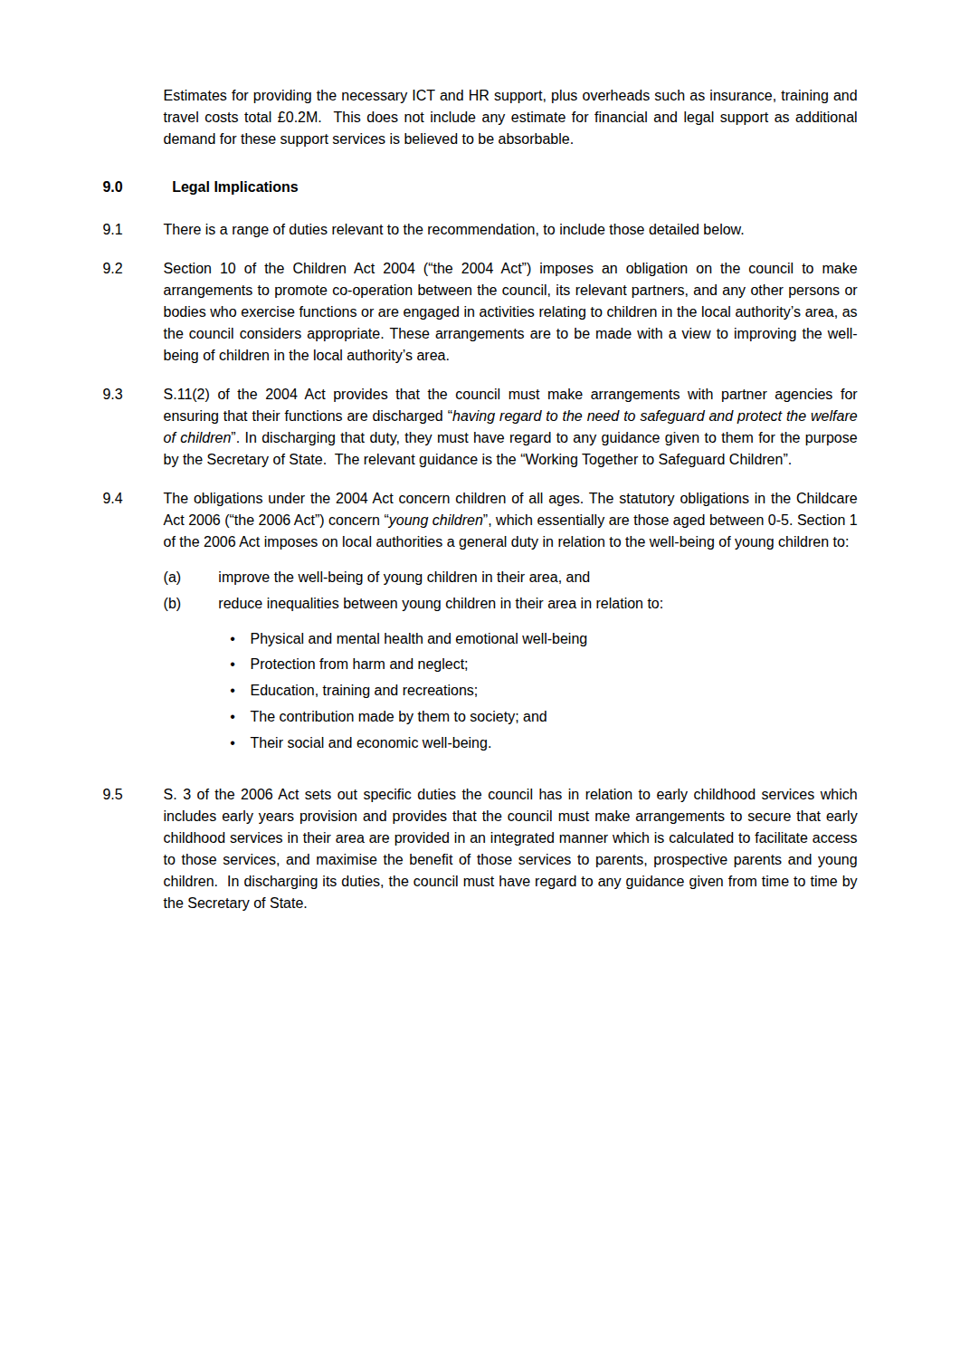Estimates for providing the necessary ICT and HR support, plus overheads such as insurance, training and travel costs total £0.2M. This does not include any estimate for financial and legal support as additional demand for these support services is believed to be absorbable.
9.0 Legal Implications
9.1
There is a range of duties relevant to the recommendation, to include those detailed below.
9.2
Section 10 of the Children Act 2004 (“the 2004 Act”) imposes an obligation on the council to make arrangements to promote co-operation between the council, its relevant partners, and any other persons or bodies who exercise functions or are engaged in activities relating to children in the local authority’s area, as the council considers appropriate. These arrangements are to be made with a view to improving the well-being of children in the local authority’s area.
9.3
S.11(2) of the 2004 Act provides that the council must make arrangements with partner agencies for ensuring that their functions are discharged “having regard to the need to safeguard and protect the welfare of children”. In discharging that duty, they must have regard to any guidance given to them for the purpose by the Secretary of State. The relevant guidance is the “Working Together to Safeguard Children”.
9.4
The obligations under the 2004 Act concern children of all ages. The statutory obligations in the Childcare Act 2006 (“the 2006 Act”) concern “young children”, which essentially are those aged between 0-5. Section 1 of the 2006 Act imposes on local authorities a general duty in relation to the well-being of young children to:
(a) improve the well-being of young children in their area, and
(b) reduce inequalities between young children in their area in relation to:
Physical and mental health and emotional well-being
Protection from harm and neglect;
Education, training and recreations;
The contribution made by them to society; and
Their social and economic well-being.
9.5
S. 3 of the 2006 Act sets out specific duties the council has in relation to early childhood services which includes early years provision and provides that the council must make arrangements to secure that early childhood services in their area are provided in an integrated manner which is calculated to facilitate access to those services, and maximise the benefit of those services to parents, prospective parents and young children. In discharging its duties, the council must have regard to any guidance given from time to time by the Secretary of State.